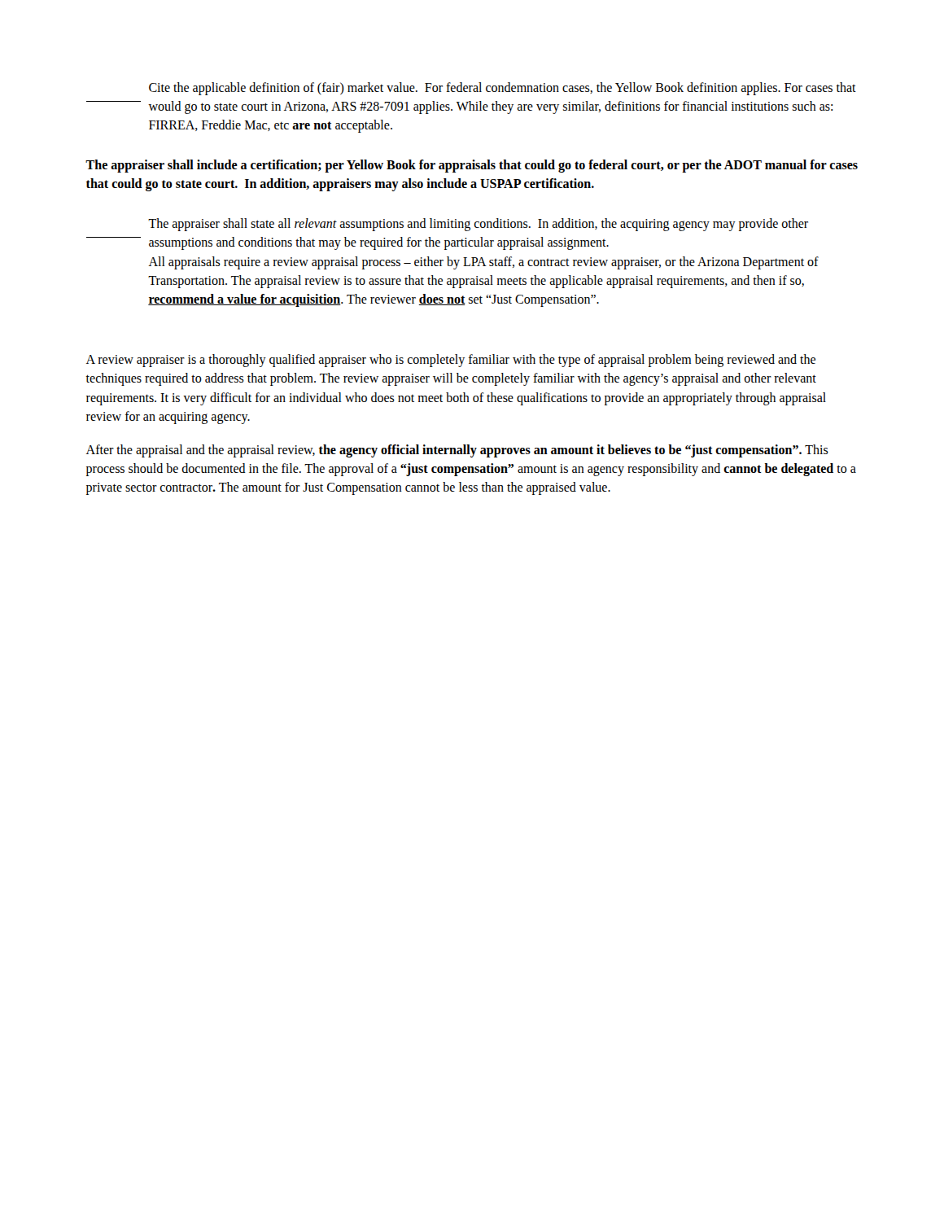Cite the applicable definition of (fair) market value. For federal condemnation cases, the Yellow Book definition applies. For cases that would go to state court in Arizona, ARS #28-7091 applies. While they are very similar, definitions for financial institutions such as: FIRREA, Freddie Mac, etc are not acceptable.
The appraiser shall include a certification; per Yellow Book for appraisals that could go to federal court, or per the ADOT manual for cases that could go to state court. In addition, appraisers may also include a USPAP certification.
The appraiser shall state all relevant assumptions and limiting conditions. In addition, the acquiring agency may provide other assumptions and conditions that may be required for the particular appraisal assignment.
All appraisals require a review appraisal process – either by LPA staff, a contract review appraiser, or the Arizona Department of Transportation. The appraisal review is to assure that the appraisal meets the applicable appraisal requirements, and then if so, recommend a value for acquisition. The reviewer does not set “Just Compensation”.
A review appraiser is a thoroughly qualified appraiser who is completely familiar with the type of appraisal problem being reviewed and the techniques required to address that problem. The review appraiser will be completely familiar with the agency’s appraisal and other relevant requirements. It is very difficult for an individual who does not meet both of these qualifications to provide an appropriately through appraisal review for an acquiring agency.
After the appraisal and the appraisal review, the agency official internally approves an amount it believes to be “just compensation”. This process should be documented in the file. The approval of a “just compensation” amount is an agency responsibility and cannot be delegated to a private sector contractor. The amount for Just Compensation cannot be less than the appraised value.